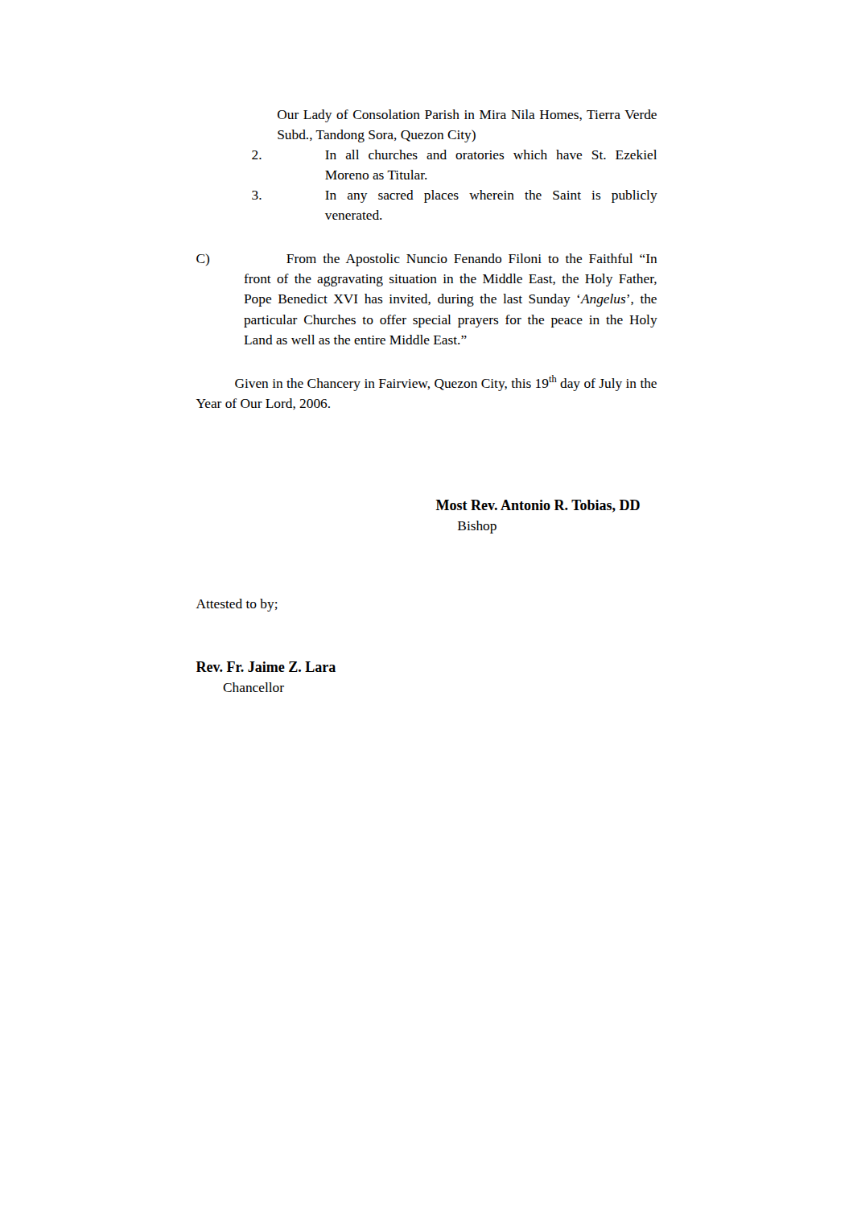Our Lady of Consolation Parish in Mira Nila Homes, Tierra Verde Subd., Tandong Sora, Quezon City)
2. In all churches and oratories which have St. Ezekiel Moreno as Titular.
3. In any sacred places wherein the Saint is publicly venerated.
C) From the Apostolic Nuncio Fenando Filoni to the Faithful “In front of the aggravating situation in the Middle East, the Holy Father, Pope Benedict XVI has invited, during the last Sunday ‘Angelus’, the particular Churches to offer special prayers for the peace in the Holy Land as well as the entire Middle East.”
Given in the Chancery in Fairview, Quezon City, this 19th day of July in the Year of Our Lord, 2006.
Most Rev. Antonio R. Tobias, DD
Bishop
Attested to by;
Rev. Fr. Jaime Z. Lara
Chancellor